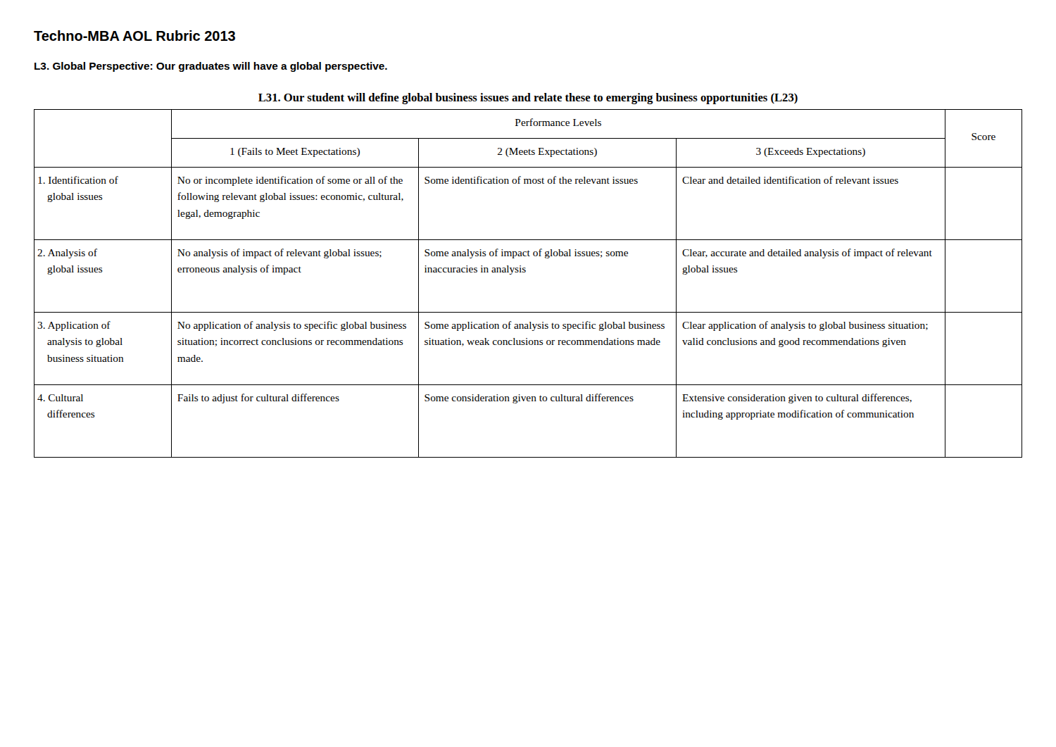Techno-MBA AOL Rubric 2013
L3. Global Perspective: Our graduates will have a global perspective.
L31. Our student will define global business issues and relate these to emerging business opportunities (L23)
| | Performance Levels | Score |
| --- | --- | --- |
| 1 (Fails to Meet Expectations) | 2 (Meets Expectations) | 3 (Exceeds Expectations) |
| 1. Identification of global issues | No or incomplete identification of some or all of the following relevant global issues: economic, cultural, legal, demographic | Some identification of most of the relevant issues | Clear and detailed identification of relevant issues | |
| 2. Analysis of global issues | No analysis of impact of relevant global issues; erroneous analysis of impact | Some analysis of impact of global issues; some inaccuracies in analysis | Clear, accurate and detailed analysis of impact of relevant global issues | |
| 3. Application of analysis to global business situation | No application of analysis to specific global business situation; incorrect conclusions or recommendations made. | Some application of analysis to specific global business situation, weak conclusions or recommendations made | Clear application of analysis to global business situation; valid conclusions and good recommendations given | |
| 4. Cultural differences | Fails to adjust for cultural differences | Some consideration given to cultural differences | Extensive consideration given to cultural differences, including appropriate modification of communication | |
Traits